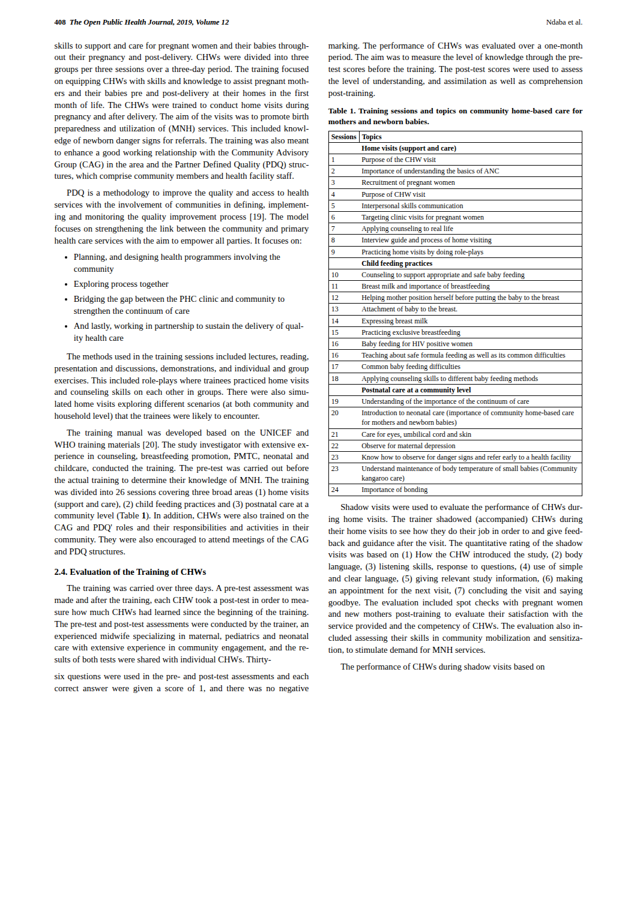408 The Open Public Health Journal, 2019, Volume 12
Ndaba et al.
skills to support and care for pregnant women and their babies throughout their pregnancy and post-delivery. CHWs were divided into three groups per three sessions over a three-day period. The training focused on equipping CHWs with skills and knowledge to assist pregnant mothers and their babies pre and post-delivery at their homes in the first month of life. The CHWs were trained to conduct home visits during pregnancy and after delivery. The aim of the visits was to promote birth preparedness and utilization of (MNH) services. This included knowledge of newborn danger signs for referrals. The training was also meant to enhance a good working relationship with the Community Advisory Group (CAG) in the area and the Partner Defined Quality (PDQ) structures, which comprise community members and health facility staff.
PDQ is a methodology to improve the quality and access to health services with the involvement of communities in defining, implementing and monitoring the quality improvement process [19]. The model focuses on strengthening the link between the community and primary health care services with the aim to empower all parties. It focuses on:
Planning, and designing health programmers involving the community
Exploring process together
Bridging the gap between the PHC clinic and community to strengthen the continuum of care
And lastly, working in partnership to sustain the delivery of quality health care
The methods used in the training sessions included lectures, reading, presentation and discussions, demonstrations, and individual and group exercises. This included role-plays where trainees practiced home visits and counseling skills on each other in groups. There were also simulated home visits exploring different scenarios (at both community and household level) that the trainees were likely to encounter.
The training manual was developed based on the UNICEF and WHO training materials [20]. The study investigator with extensive experience in counseling, breastfeeding promotion, PMTC, neonatal and childcare, conducted the training. The pre-test was carried out before the actual training to determine their knowledge of MNH. The training was divided into 26 sessions covering three broad areas (1) home visits (support and care), (2) child feeding practices and (3) postnatal care at a community level (Table 1). In addition, CHWs were also trained on the CAG and PDQ' roles and their responsibilities and activities in their community. They were also encouraged to attend meetings of the CAG and PDQ structures.
2.4. Evaluation of the Training of CHWs
The training was carried over three days. A pre-test assessment was made and after the training, each CHW took a post-test in order to measure how much CHWs had learned since the beginning of the training. The pre-test and post-test assessments were conducted by the trainer, an experienced midwife specializing in maternal, pediatrics and neonatal care with extensive experience in community engagement, and the results of both tests were shared with individual CHWs. Thirty-
six questions were used in the pre- and post-test assessments and each correct answer were given a score of 1, and there was no negative marking. The performance of CHWs was evaluated over a one-month period. The aim was to measure the level of knowledge through the pre-test scores before the training. The post-test scores were used to assess the level of understanding, and assimilation as well as comprehension post-training.
Table 1. Training sessions and topics on community home-based care for mothers and newborn babies.
| Sessions | Topics |
| --- | --- |
| | Home visits (support and care) |
| 1 | Purpose of the CHW visit |
| 2 | Importance of understanding the basics of ANC |
| 3 | Recruitment of pregnant women |
| 4 | Purpose of CHW visit |
| 5 | Interpersonal skills communication |
| 6 | Targeting clinic visits for pregnant women |
| 7 | Applying counseling to real life |
| 8 | Interview guide and process of home visiting |
| 9 | Practicing home visits by doing role-plays |
| | Child feeding practices |
| 10 | Counseling to support appropriate and safe baby feeding |
| 11 | Breast milk and importance of breastfeeding |
| 12 | Helping mother position herself before putting the baby to the breast |
| 13 | Attachment of baby to the breast. |
| 14 | Expressing breast milk |
| 15 | Practicing exclusive breastfeeding |
| 16 | Baby feeding for HIV positive women |
| 16 | Teaching about safe formula feeding as well as its common difficulties |
| 17 | Common baby feeding difficulties |
| 18 | Applying counseling skills to different baby feeding methods |
| | Postnatal care at a community level |
| 19 | Understanding of the importance of the continuum of care |
| 20 | Introduction to neonatal care (importance of community home-based care for mothers and newborn babies) |
| 21 | Care for eyes, umbilical cord and skin |
| 22 | Observe for maternal depression |
| 23 | Know how to observe for danger signs and refer early to a health facility |
| 23 | Understand maintenance of body temperature of small babies (Community kangaroo care) |
| 24 | Importance of bonding |
Shadow visits were used to evaluate the performance of CHWs during home visits. The trainer shadowed (accompanied) CHWs during their home visits to see how they do their job in order to and give feedback and guidance after the visit. The quantitative rating of the shadow visits was based on (1) How the CHW introduced the study, (2) body language, (3) listening skills, response to questions, (4) use of simple and clear language, (5) giving relevant study information, (6) making an appointment for the next visit, (7) concluding the visit and saying goodbye. The evaluation included spot checks with pregnant women and new mothers post-training to evaluate their satisfaction with the service provided and the competency of CHWs. The evaluation also included assessing their skills in community mobilization and sensitization, to stimulate demand for MNH services.
The performance of CHWs during shadow visits based on